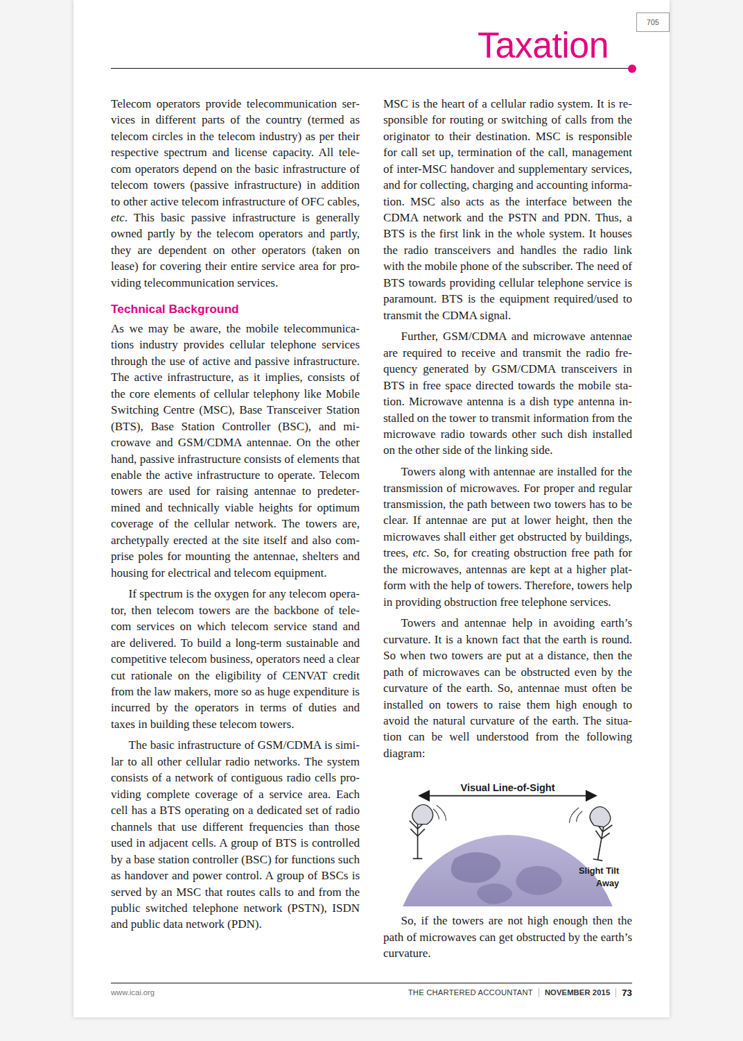705
Taxation
Telecom operators provide telecommunication services in different parts of the country (termed as telecom circles in the telecom industry) as per their respective spectrum and license capacity. All telecom operators depend on the basic infrastructure of telecom towers (passive infrastructure) in addition to other active telecom infrastructure of OFC cables, etc. This basic passive infrastructure is generally owned partly by the telecom operators and partly, they are dependent on other operators (taken on lease) for covering their entire service area for providing telecommunication services.
Technical Background
As we may be aware, the mobile telecommunications industry provides cellular telephone services through the use of active and passive infrastructure. The active infrastructure, as it implies, consists of the core elements of cellular telephony like Mobile Switching Centre (MSC), Base Transceiver Station (BTS), Base Station Controller (BSC), and microwave and GSM/CDMA antennae. On the other hand, passive infrastructure consists of elements that enable the active infrastructure to operate. Telecom towers are used for raising antennae to predetermined and technically viable heights for optimum coverage of the cellular network. The towers are, archetypally erected at the site itself and also comprise poles for mounting the antennae, shelters and housing for electrical and telecom equipment.
If spectrum is the oxygen for any telecom operator, then telecom towers are the backbone of telecom services on which telecom service stand and are delivered. To build a long-term sustainable and competitive telecom business, operators need a clear cut rationale on the eligibility of CENVAT credit from the law makers, more so as huge expenditure is incurred by the operators in terms of duties and taxes in building these telecom towers.
The basic infrastructure of GSM/CDMA is similar to all other cellular radio networks. The system consists of a network of contiguous radio cells providing complete coverage of a service area. Each cell has a BTS operating on a dedicated set of radio channels that use different frequencies than those used in adjacent cells. A group of BTS is controlled by a base station controller (BSC) for functions such as handover and power control. A group of BSCs is served by an MSC that routes calls to and from the public switched telephone network (PSTN), ISDN and public data network (PDN).
MSC is the heart of a cellular radio system. It is responsible for routing or switching of calls from the originator to their destination. MSC is responsible for call set up, termination of the call, management of inter-MSC handover and supplementary services, and for collecting, charging and accounting information. MSC also acts as the interface between the CDMA network and the PSTN and PDN. Thus, a BTS is the first link in the whole system. It houses the radio transceivers and handles the radio link with the mobile phone of the subscriber. The need of BTS towards providing cellular telephone service is paramount. BTS is the equipment required/used to transmit the CDMA signal.
Further, GSM/CDMA and microwave antennae are required to receive and transmit the radio frequency generated by GSM/CDMA transceivers in BTS in free space directed towards the mobile station. Microwave antenna is a dish type antenna installed on the tower to transmit information from the microwave radio towards other such dish installed on the other side of the linking side.
Towers along with antennae are installed for the transmission of microwaves. For proper and regular transmission, the path between two towers has to be clear. If antennae are put at lower height, then the microwaves shall either get obstructed by buildings, trees, etc. So, for creating obstruction free path for the microwaves, antennas are kept at a higher platform with the help of towers. Therefore, towers help in providing obstruction free telephone services.
Towers and antennae help in avoiding earth’s curvature. It is a known fact that the earth is round. So when two towers are put at a distance, then the path of microwaves can be obstructed even by the curvature of the earth. So, antennae must often be installed on towers to raise them high enough to avoid the natural curvature of the earth. The situation can be well understood from the following diagram:
Visual Line-of-Sight Slight Tilt Away
So, if the towers are not high enough then the path of microwaves can get obstructed by the earth’s curvature.
www.icai.org THE CHARTERED ACCOUNTANT NOVEMBER 2015 73